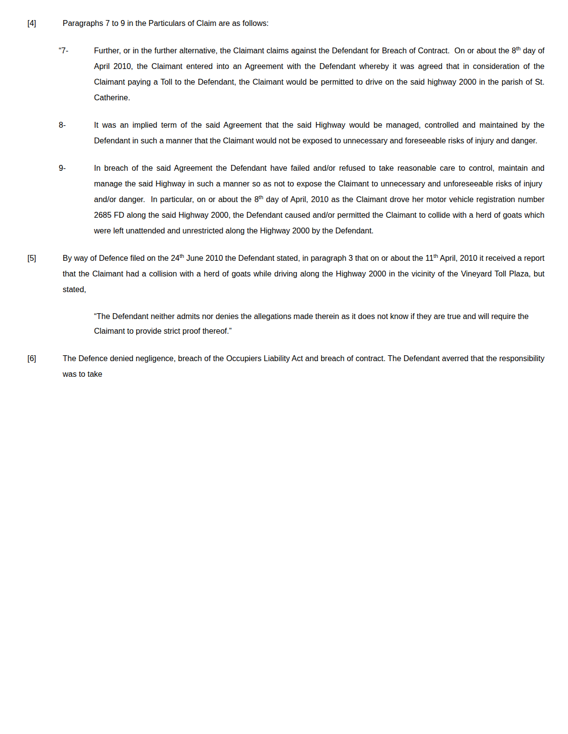[4]
Paragraphs 7 to 9 in the Particulars of Claim are as follows:
“7-
Further, or in the further alternative, the Claimant claims against the Defendant for Breach of Contract. On or about the 8th day of April 2010, the Claimant entered into an Agreement with the Defendant whereby it was agreed that in consideration of the Claimant paying a Toll to the Defendant, the Claimant would be permitted to drive on the said highway 2000 in the parish of St. Catherine.
8-
It was an implied term of the said Agreement that the said Highway would be managed, controlled and maintained by the Defendant in such a manner that the Claimant would not be exposed to unnecessary and foreseeable risks of injury and danger.
9-
In breach of the said Agreement the Defendant have failed and/or refused to take reasonable care to control, maintain and manage the said Highway in such a manner so as not to expose the Claimant to unnecessary and unforeseeable risks of injury and/or danger. In particular, on or about the 8th day of April, 2010 as the Claimant drove her motor vehicle registration number 2685 FD along the said Highway 2000, the Defendant caused and/or permitted the Claimant to collide with a herd of goats which were left unattended and unrestricted along the Highway 2000 by the Defendant.
[5]
By way of Defence filed on the 24th June 2010 the Defendant stated, in paragraph 3 that on or about the 11th April, 2010 it received a report that the Claimant had a collision with a herd of goats while driving along the Highway 2000 in the vicinity of the Vineyard Toll Plaza, but stated,
“The Defendant neither admits nor denies the allegations made therein as it does not know if they are true and will require the Claimant to provide strict proof thereof.”
[6]
The Defence denied negligence, breach of the Occupiers Liability Act and breach of contract. The Defendant averred that the responsibility was to take